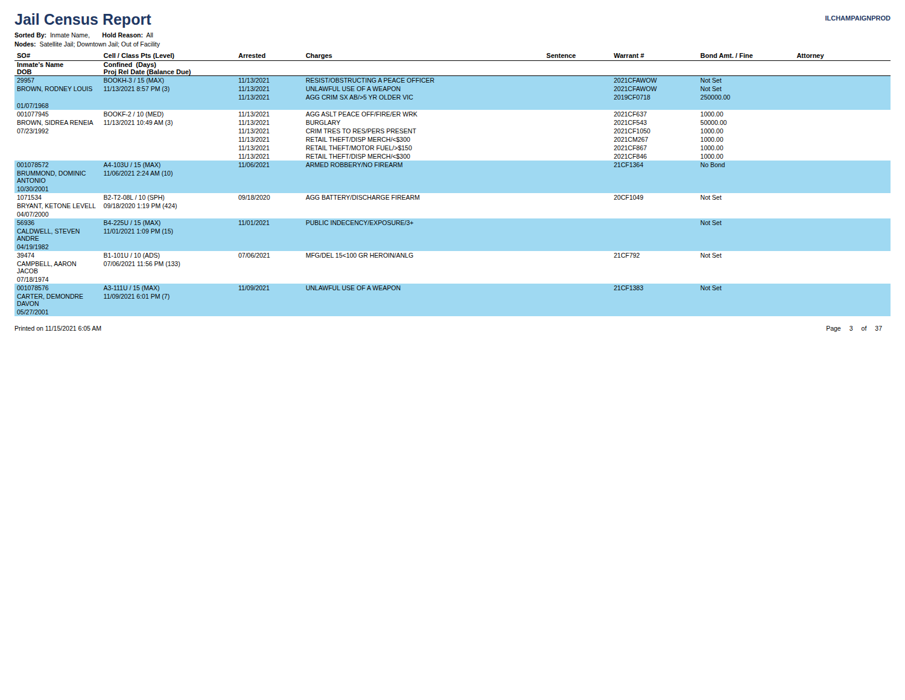Jail Census Report
ILCHAMPAIGNPROD
Sorted By: Inmate Name, Hold Reason: All
Nodes: Satellite Jail; Downtown Jail; Out of Facility
| SO# | Cell / Class Pts (Level) | Arrested | Charges | Sentence | Warrant # | Bond Amt. / Fine | Attorney |
| --- | --- | --- | --- | --- | --- | --- | --- |
| Inmate's Name | Confined (Days) | | | | | | |
| DOB | Proj Rel Date (Balance Due) | | | | | | |
| 29957 | BOOKH-3 / 15 (MAX) | 11/13/2021 | RESIST/OBSTRUCTING A PEACE OFFICER | | 2021CFAWOW | Not Set | |
| BROWN, RODNEY LOUIS | 11/13/2021 8:57 PM (3) | 11/13/2021 | UNLAWFUL USE OF A WEAPON | | 2021CFAWOW | Not Set | |
| | | 11/13/2021 | AGG CRIM SX AB/>5 YR OLDER VIC | | 2019CF0718 | 250000.00 | |
| 01/07/1968 | | | | | | | |
| 001077945 | BOOKF-2 / 10 (MED) | 11/13/2021 | AGG ASLT PEACE OFF/FIRE/ER WRK | | 2021CF637 | 1000.00 | |
| BROWN, SIDREA RENEIA | 11/13/2021 10:49 AM (3) | 11/13/2021 | BURGLARY | | 2021CF543 | 50000.00 | |
| 07/23/1992 | | 11/13/2021 | CRIM TRES TO RES/PERS PRESENT | | 2021CF1050 | 1000.00 | |
| | | 11/13/2021 | RETAIL THEFT/DISP MERCH/<$300 | | 2021CM267 | 1000.00 | |
| | | 11/13/2021 | RETAIL THEFT/MOTOR FUEL/>$150 | | 2021CF867 | 1000.00 | |
| | | 11/13/2021 | RETAIL THEFT/DISP MERCH/<$300 | | 2021CF846 | 1000.00 | |
| 001078572 | A4-103U / 15 (MAX) | 11/06/2021 | ARMED ROBBERY/NO FIREARM | | 21CF1364 | No Bond | |
| BRUMMOND, DOMINIC ANTONIO | 11/06/2021 2:24 AM (10) | | | | | | |
| 10/30/2001 | | | | | | | |
| 1071534 | B2-T2-08L / 10 (SPH) | 09/18/2020 | AGG BATTERY/DISCHARGE FIREARM | | 20CF1049 | Not Set | |
| BRYANT, KETONE LEVELL | 09/18/2020 1:19 PM (424) | | | | | | |
| 04/07/2000 | | | | | | | |
| 56936 | B4-225U / 15 (MAX) | 11/01/2021 | PUBLIC INDECENCY/EXPOSURE/3+ | | | Not Set | |
| CALDWELL, STEVEN ANDRE | 11/01/2021 1:09 PM (15) | | | | | | |
| 04/19/1982 | | | | | | | |
| 39474 | B1-101U / 10 (ADS) | 07/06/2021 | MFG/DEL 15<100 GR HEROIN/ANLG | | 21CF792 | Not Set | |
| CAMPBELL, AARON JACOB | 07/06/2021 11:56 PM (133) | | | | | | |
| 07/18/1974 | | | | | | | |
| 001078576 | A3-111U / 15 (MAX) | 11/09/2021 | UNLAWFUL USE OF A WEAPON | | 21CF1383 | Not Set | |
| CARTER, DEMONDRE DAVON | 11/09/2021 6:01 PM (7) | | | | | | |
| 05/27/2001 | | | | | | | |
Printed on 11/15/2021 6:05 AM Page3of37